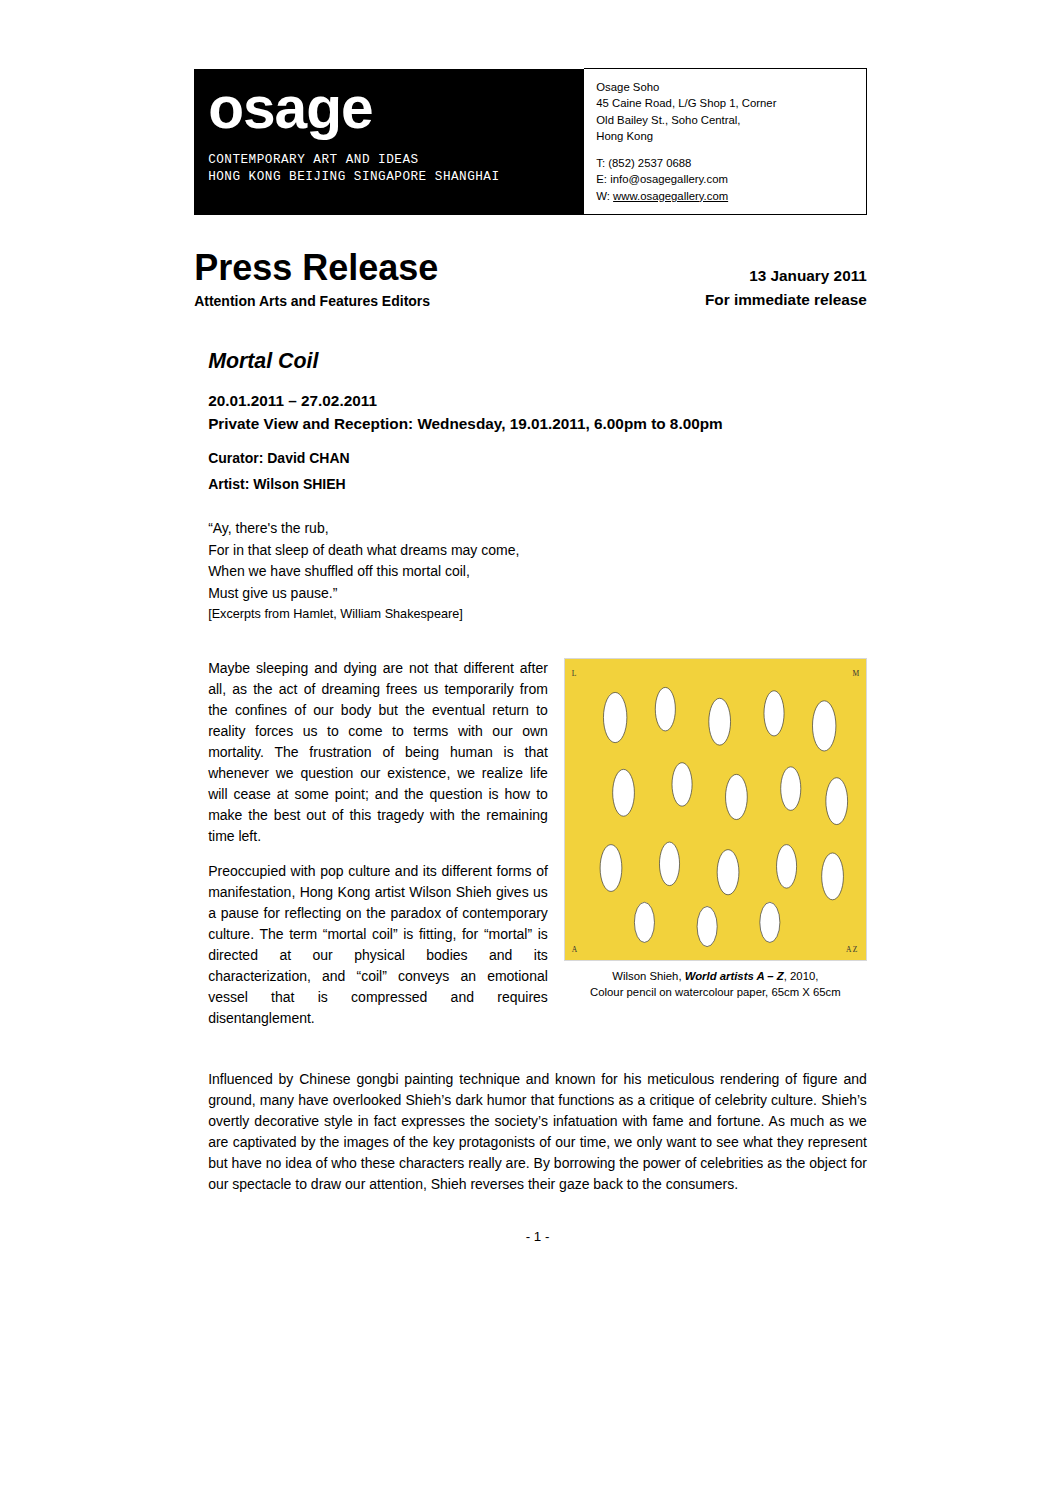osage
CONTEMPORARY ART AND IDEAS
HONG KONG BEIJING SINGAPORE SHANGHAI
Osage Soho
45 Caine Road, L/G Shop 1, Corner
Old Bailey St., Soho Central,
Hong Kong
T: (852) 2537 0688
E: info@osagegallery.com
W: www.osagegallery.com
Press Release
Attention Arts and Features Editors
13 January 2011
For immediate release
Mortal Coil
20.01.2011 – 27.02.2011
Private View and Reception: Wednesday, 19.01.2011, 6.00pm to 8.00pm
Curator: David CHAN
Artist: Wilson SHIEH
“Ay, there's the rub,
For in that sleep of death what dreams may come,
When we have shuffled off this mortal coil,
Must give us pause.”
[Excerpts from Hamlet, William Shakespeare]
Maybe sleeping and dying are not that different after all, as the act of dreaming frees us temporarily from the confines of our body but the eventual return to reality forces us to come to terms with our own mortality. The frustration of being human is that whenever we question our existence, we realize life will cease at some point; and the question is how to make the best out of this tragedy with the remaining time left.
Preoccupied with pop culture and its different forms of manifestation, Hong Kong artist Wilson Shieh gives us a pause for reflecting on the paradox of contemporary culture. The term “mortal coil” is fitting, for “mortal” is directed at our physical bodies and its characterization, and “coil” conveys an emotional vessel that is compressed and requires disentanglement.
Wilson Shieh, World artists A – Z, 2010,
Colour pencil on watercolour paper, 65cm X 65cm
Influenced by Chinese gongbi painting technique and known for his meticulous rendering of figure and ground, many have overlooked Shieh’s dark humor that functions as a critique of celebrity culture. Shieh’s overtly decorative style in fact expresses the society’s infatuation with fame and fortune. As much as we are captivated by the images of the key protagonists of our time, we only want to see what they represent but have no idea of who these characters really are. By borrowing the power of celebrities as the object for our spectacle to draw our attention, Shieh reverses their gaze back to the consumers.
- 1 -